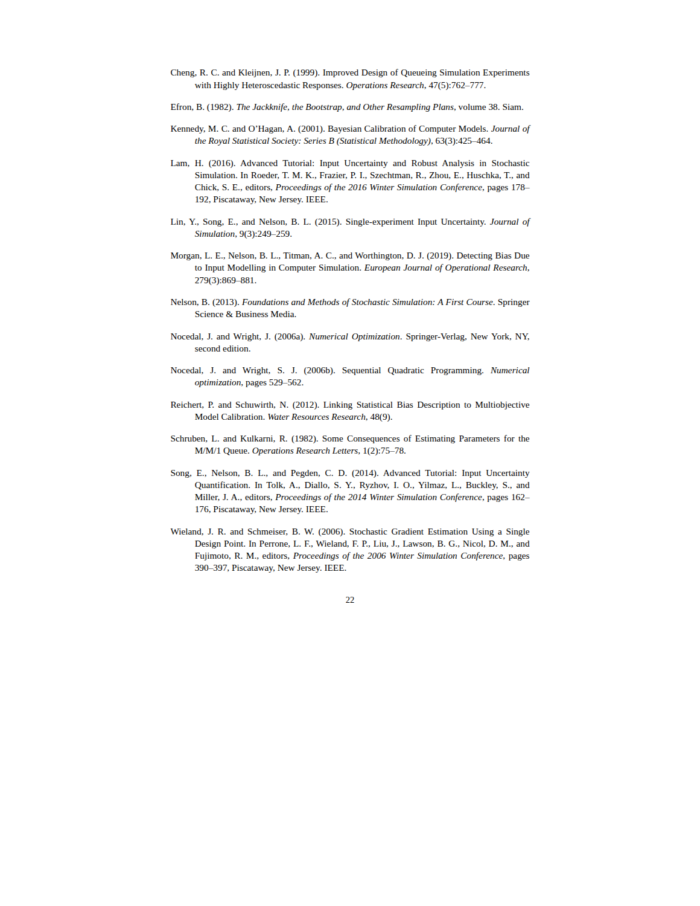Cheng, R. C. and Kleijnen, J. P. (1999). Improved Design of Queueing Simulation Experiments with Highly Heteroscedastic Responses. Operations Research, 47(5):762–777.
Efron, B. (1982). The Jackknife, the Bootstrap, and Other Resampling Plans, volume 38. Siam.
Kennedy, M. C. and O’Hagan, A. (2001). Bayesian Calibration of Computer Models. Journal of the Royal Statistical Society: Series B (Statistical Methodology), 63(3):425–464.
Lam, H. (2016). Advanced Tutorial: Input Uncertainty and Robust Analysis in Stochastic Simulation. In Roeder, T. M. K., Frazier, P. I., Szechtman, R., Zhou, E., Huschka, T., and Chick, S. E., editors, Proceedings of the 2016 Winter Simulation Conference, pages 178–192, Piscataway, New Jersey. IEEE.
Lin, Y., Song, E., and Nelson, B. L. (2015). Single-experiment Input Uncertainty. Journal of Simulation, 9(3):249–259.
Morgan, L. E., Nelson, B. L., Titman, A. C., and Worthington, D. J. (2019). Detecting Bias Due to Input Modelling in Computer Simulation. European Journal of Operational Research, 279(3):869–881.
Nelson, B. (2013). Foundations and Methods of Stochastic Simulation: A First Course. Springer Science & Business Media.
Nocedal, J. and Wright, J. (2006a). Numerical Optimization. Springer-Verlag, New York, NY, second edition.
Nocedal, J. and Wright, S. J. (2006b). Sequential Quadratic Programming. Numerical optimization, pages 529–562.
Reichert, P. and Schuwirth, N. (2012). Linking Statistical Bias Description to Multiobjective Model Calibration. Water Resources Research, 48(9).
Schruben, L. and Kulkarni, R. (1982). Some Consequences of Estimating Parameters for the M/M/1 Queue. Operations Research Letters, 1(2):75–78.
Song, E., Nelson, B. L., and Pegden, C. D. (2014). Advanced Tutorial: Input Uncertainty Quantification. In Tolk, A., Diallo, S. Y., Ryzhov, I. O., Yilmaz, L., Buckley, S., and Miller, J. A., editors, Proceedings of the 2014 Winter Simulation Conference, pages 162–176, Piscataway, New Jersey. IEEE.
Wieland, J. R. and Schmeiser, B. W. (2006). Stochastic Gradient Estimation Using a Single Design Point. In Perrone, L. F., Wieland, F. P., Liu, J., Lawson, B. G., Nicol, D. M., and Fujimoto, R. M., editors, Proceedings of the 2006 Winter Simulation Conference, pages 390–397, Piscataway, New Jersey. IEEE.
22